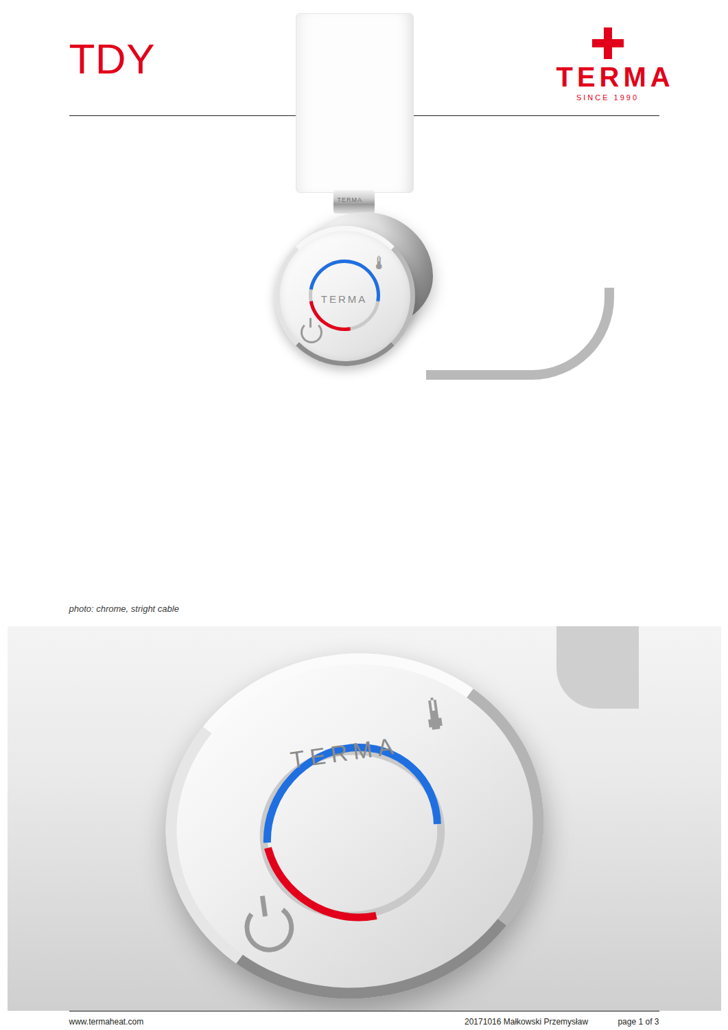TDY
TERMA
SINCE 1990
TERMA
🌡
photo: chrome, stright cable
TERMA
🌡
www.termaheat.com
20171016 Małkowski Przemysław page 1 of 3